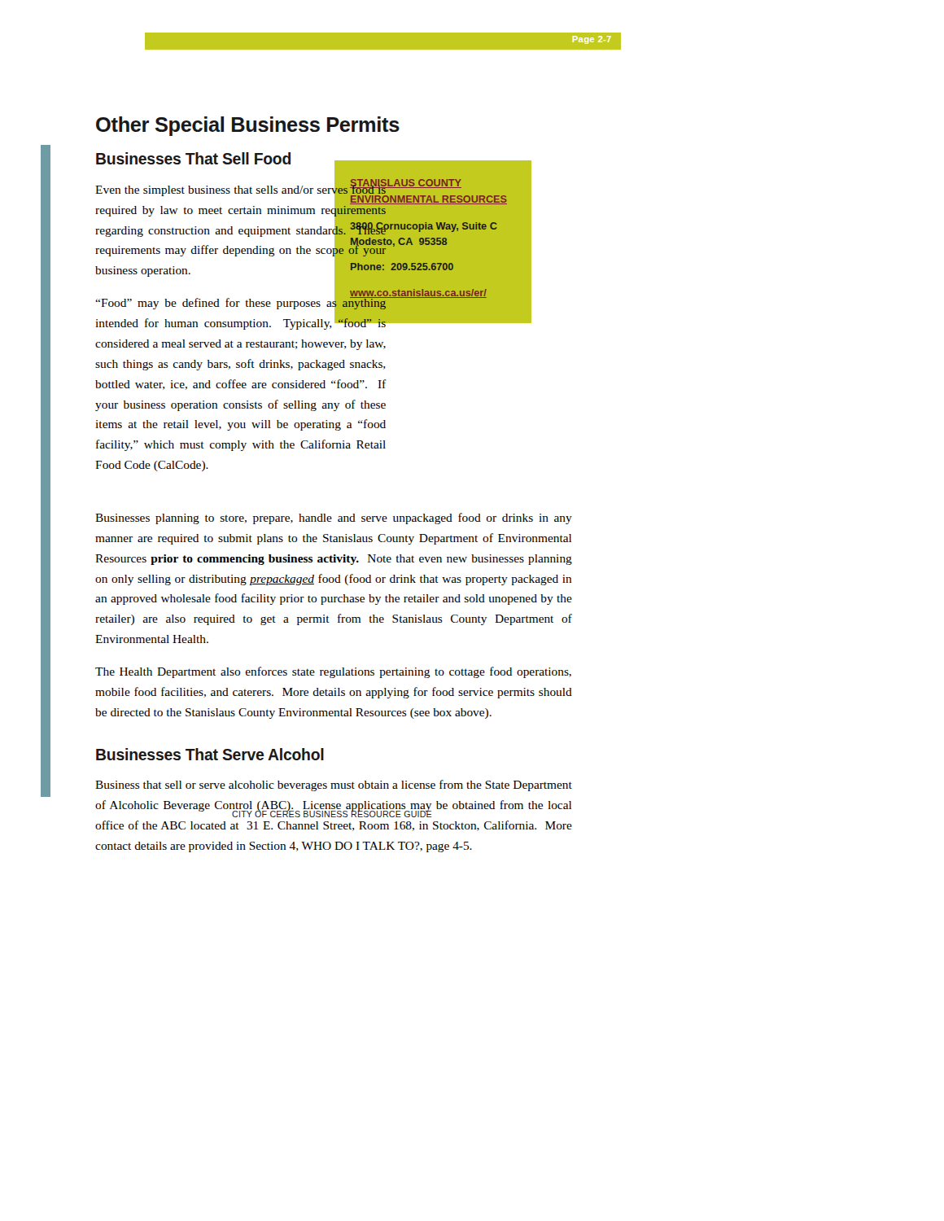Page 2-7
STANISLAUS COUNTY ENVIRONMENTAL RESOURCES
3800 Cornucopia Way, Suite C
Modesto, CA 95358
Phone: 209.525.6700
www.co.stanislaus.ca.us/er/
Other Special Business Permits
Businesses That Sell Food
Even the simplest business that sells and/or serves food is required by law to meet certain minimum requirements regarding construction and equipment standards. These requirements may differ depending on the scope of your business operation.
“Food” may be defined for these purposes as anything intended for human consumption. Typically, “food” is considered a meal served at a restaurant; however, by law, such things as candy bars, soft drinks, packaged snacks, bottled water, ice, and coffee are considered “food”. If your business operation consists of selling any of these items at the retail level, you will be operating a “food facility,” which must comply with the California Retail Food Code (CalCode).
Businesses planning to store, prepare, handle and serve unpackaged food or drinks in any manner are required to submit plans to the Stanislaus County Department of Environmental Resources prior to commencing business activity. Note that even new businesses planning on only selling or distributing prepackaged food (food or drink that was property packaged in an approved wholesale food facility prior to purchase by the retailer and sold unopened by the retailer) are also required to get a permit from the Stanislaus County Department of Environmental Health.
The Health Department also enforces state regulations pertaining to cottage food operations, mobile food facilities, and caterers. More details on applying for food service permits should be directed to the Stanislaus County Environmental Resources (see box above).
Businesses That Serve Alcohol
Business that sell or serve alcoholic beverages must obtain a license from the State Department of Alcoholic Beverage Control (ABC). License applications may be obtained from the local office of the ABC located at 31 E. Channel Street, Room 168, in Stockton, California. More contact details are provided in Section 4, WHO DO I TALK TO?, page 4-5.
CITY OF CERES BUSINESS RESOURCE GUIDE